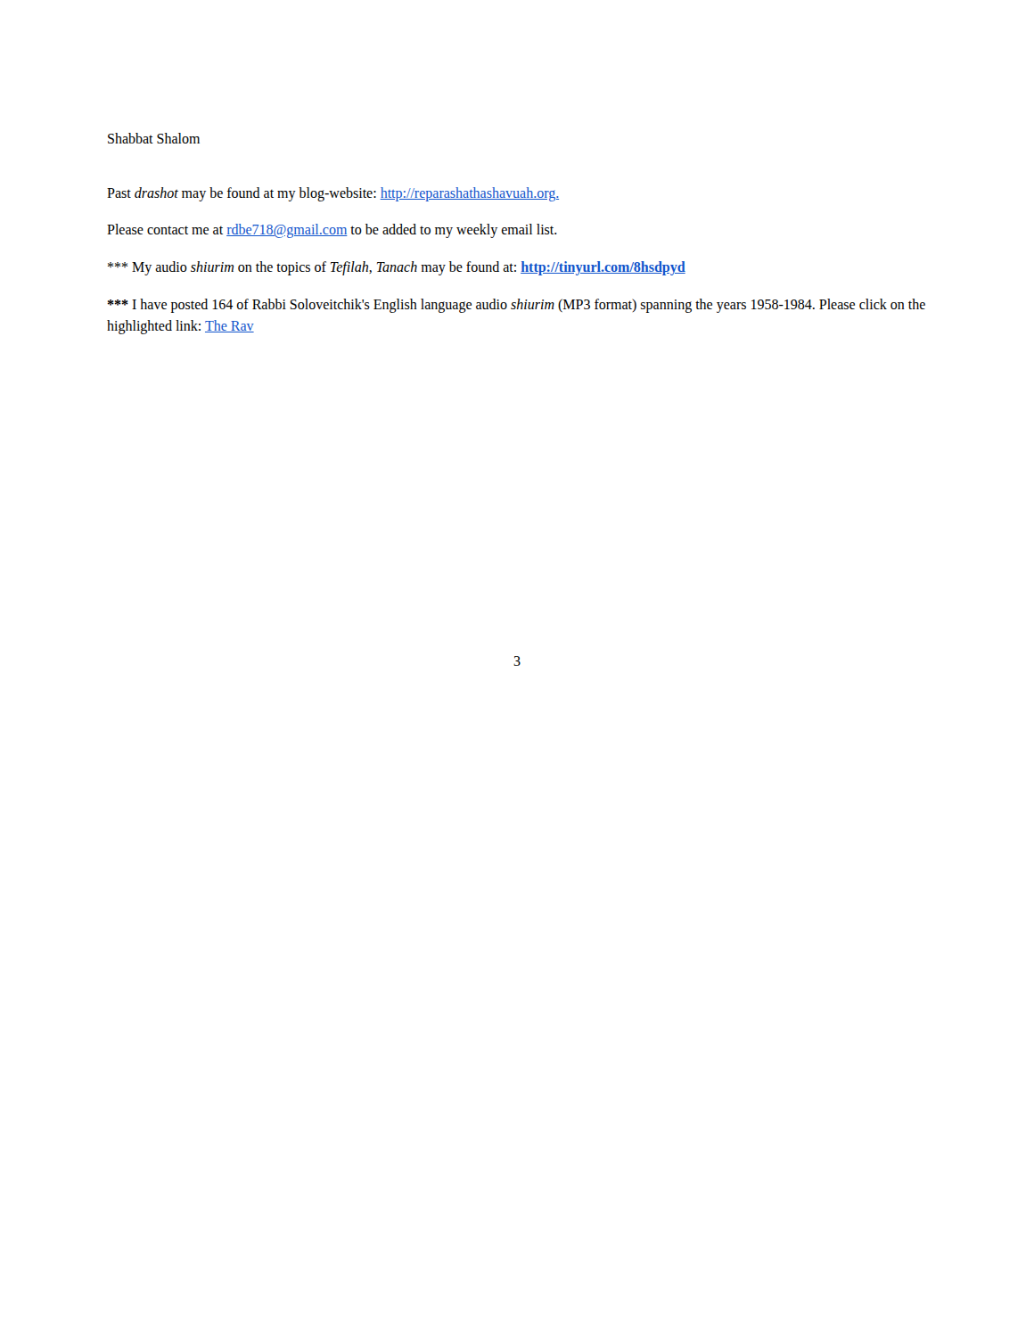Shabbat Shalom
Past drashot may be found at my blog-website: http://reparashathashavuah.org.
Please contact me at rdbe718@gmail.com to be added to my weekly email list.
*** My audio shiurim on the topics of Tefilah, Tanach may be found at: http://tinyurl.com/8hsdpyd
*** I have posted 164 of Rabbi Soloveitchik's English language audio shiurim (MP3 format) spanning the years 1958-1984. Please click on the highlighted link: The Rav
3